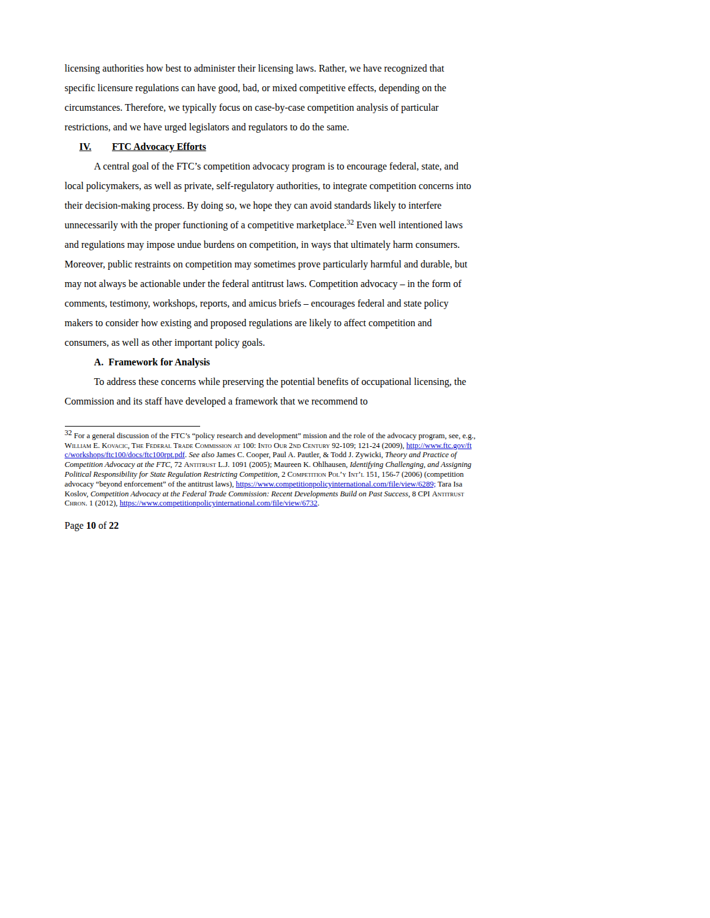licensing authorities how best to administer their licensing laws. Rather, we have recognized that specific licensure regulations can have good, bad, or mixed competitive effects, depending on the circumstances. Therefore, we typically focus on case-by-case competition analysis of particular restrictions, and we have urged legislators and regulators to do the same.
IV. FTC Advocacy Efforts
A central goal of the FTC’s competition advocacy program is to encourage federal, state, and local policymakers, as well as private, self-regulatory authorities, to integrate competition concerns into their decision-making process. By doing so, we hope they can avoid standards likely to interfere unnecessarily with the proper functioning of a competitive marketplace.32 Even well intentioned laws and regulations may impose undue burdens on competition, in ways that ultimately harm consumers. Moreover, public restraints on competition may sometimes prove particularly harmful and durable, but may not always be actionable under the federal antitrust laws. Competition advocacy – in the form of comments, testimony, workshops, reports, and amicus briefs – encourages federal and state policy makers to consider how existing and proposed regulations are likely to affect competition and consumers, as well as other important policy goals.
A. Framework for Analysis
To address these concerns while preserving the potential benefits of occupational licensing, the Commission and its staff have developed a framework that we recommend to
32 For a general discussion of the FTC’s “policy research and development” mission and the role of the advocacy program, see, e.g., William E. Kovacic, The Federal Trade Commission at 100: Into Our 2nd Century 92-109; 121-24 (2009), http://www.ftc.gov/ftc/workshops/ftc100/docs/ftc100rpt.pdf. See also James C. Cooper, Paul A. Pautler, & Todd J. Zywicki, Theory and Practice of Competition Advocacy at the FTC, 72 Antitrust L.J. 1091 (2005); Maureen K. Ohlhausen, Identifying Challenging, and Assigning Political Responsibility for State Regulation Restricting Competition, 2 Competition Pol’y Int’l 151, 156-7 (2006) (competition advocacy “beyond enforcement” of the antitrust laws), https://www.competitionpolicyinternational.com/file/view/6289; Tara Isa Koslov, Competition Advocacy at the Federal Trade Commission: Recent Developments Build on Past Success, 8 CPI Antitrust Chron. 1 (2012), https://www.competitionpolicyinternational.com/file/view/6732.
Page 10 of 22